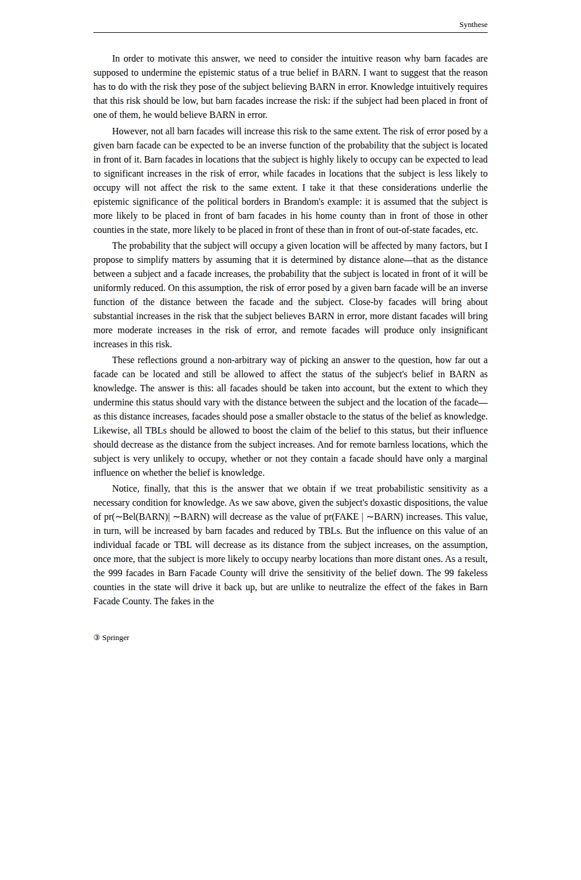Synthese
In order to motivate this answer, we need to consider the intuitive reason why barn facades are supposed to undermine the epistemic status of a true belief in BARN. I want to suggest that the reason has to do with the risk they pose of the subject believing BARN in error. Knowledge intuitively requires that this risk should be low, but barn facades increase the risk: if the subject had been placed in front of one of them, he would believe BARN in error.
However, not all barn facades will increase this risk to the same extent. The risk of error posed by a given barn facade can be expected to be an inverse function of the probability that the subject is located in front of it. Barn facades in locations that the subject is highly likely to occupy can be expected to lead to significant increases in the risk of error, while facades in locations that the subject is less likely to occupy will not affect the risk to the same extent. I take it that these considerations underlie the epistemic significance of the political borders in Brandom's example: it is assumed that the subject is more likely to be placed in front of barn facades in his home county than in front of those in other counties in the state, more likely to be placed in front of these than in front of out-of-state facades, etc.
The probability that the subject will occupy a given location will be affected by many factors, but I propose to simplify matters by assuming that it is determined by distance alone—that as the distance between a subject and a facade increases, the probability that the subject is located in front of it will be uniformly reduced. On this assumption, the risk of error posed by a given barn facade will be an inverse function of the distance between the facade and the subject. Close-by facades will bring about substantial increases in the risk that the subject believes BARN in error, more distant facades will bring more moderate increases in the risk of error, and remote facades will produce only insignificant increases in this risk.
These reflections ground a non-arbitrary way of picking an answer to the question, how far out a facade can be located and still be allowed to affect the status of the subject's belief in BARN as knowledge. The answer is this: all facades should be taken into account, but the extent to which they undermine this status should vary with the distance between the subject and the location of the facade—as this distance increases, facades should pose a smaller obstacle to the status of the belief as knowledge. Likewise, all TBLs should be allowed to boost the claim of the belief to this status, but their influence should decrease as the distance from the subject increases. And for remote barnless locations, which the subject is very unlikely to occupy, whether or not they contain a facade should have only a marginal influence on whether the belief is knowledge.
Notice, finally, that this is the answer that we obtain if we treat probabilistic sensitivity as a necessary condition for knowledge. As we saw above, given the subject's doxastic dispositions, the value of pr(∼Bel(BARN)| ∼BARN) will decrease as the value of pr(FAKE | ∼BARN) increases. This value, in turn, will be increased by barn facades and reduced by TBLs. But the influence on this value of an individual facade or TBL will decrease as its distance from the subject increases, on the assumption, once more, that the subject is more likely to occupy nearby locations than more distant ones. As a result, the 999 facades in Barn Facade County will drive the sensitivity of the belief down. The 99 fakeless counties in the state will drive it back up, but are unlike to neutralize the effect of the fakes in Barn Facade County. The fakes in the
③ Springer